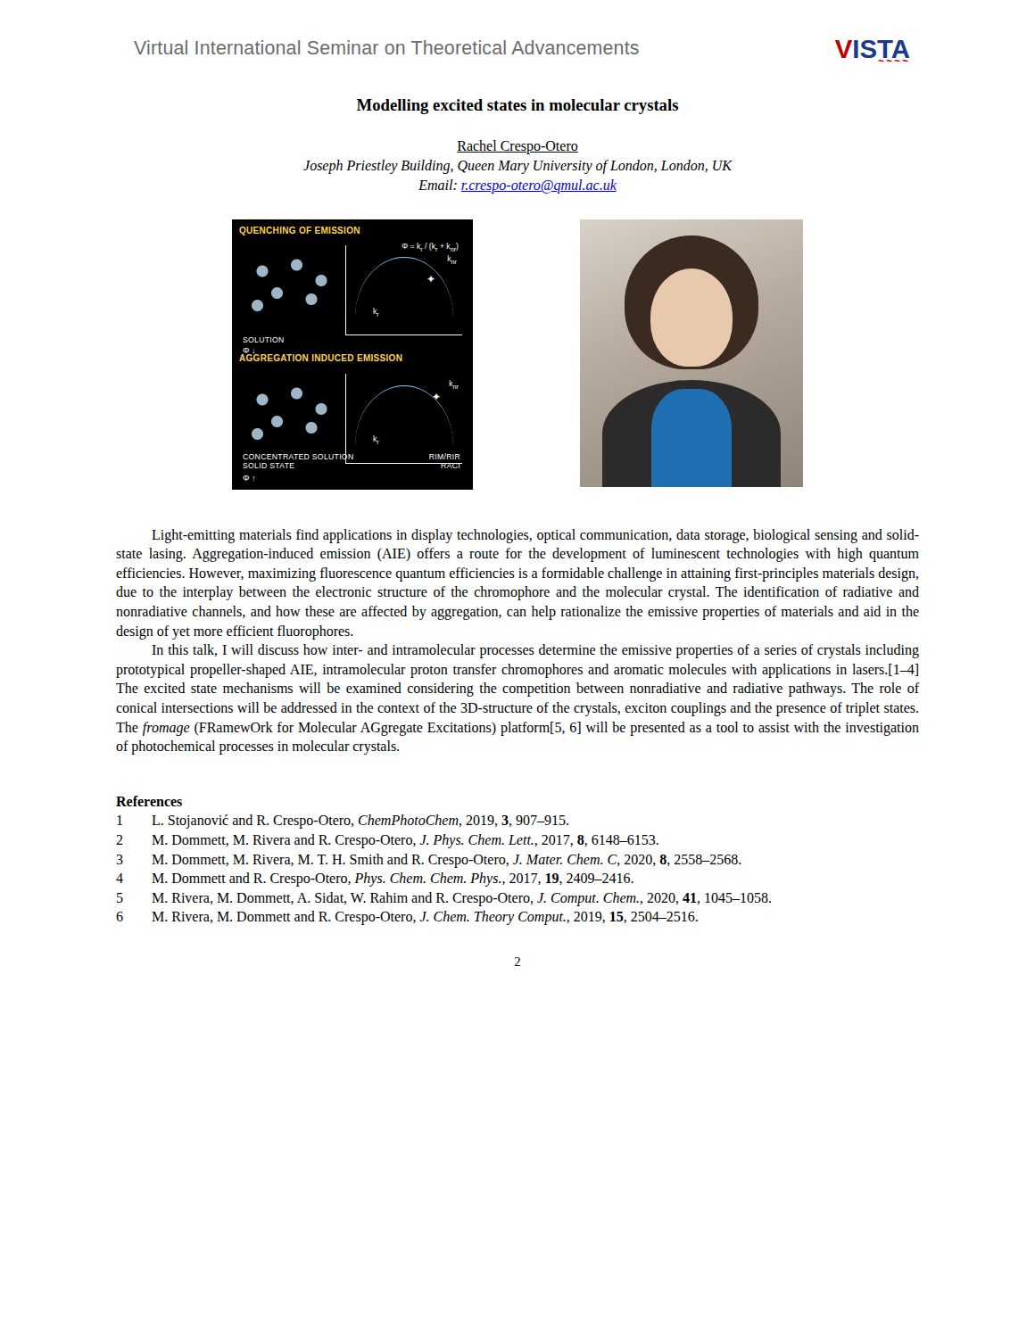Virtual International Seminar on Theoretical Advancements
VISTA ~~~~
Modelling excited states in molecular crystals
Rachel Crespo-Otero
Joseph Priestley Building, Queen Mary University of London, London, UK
Email: r.crespo-otero@qmul.ac.uk
QUENCHING OF EMISSION
Φ = kr / (kr + knr)
✦
knr
kr
SOLUTION
Φ ↓
AGGREGATION INDUCED EMISSION
✦
knr
kr
CONCENTRATED SOLUTION
SOLID STATE
RIM/RIR
RACI
Φ ↑
Light-emitting materials find applications in display technologies, optical communication, data storage, biological sensing and solid-state lasing. Aggregation-induced emission (AIE) offers a route for the development of luminescent technologies with high quantum efficiencies. However, maximizing fluorescence quantum efficiencies is a formidable challenge in attaining first-principles materials design, due to the interplay between the electronic structure of the chromophore and the molecular crystal. The identification of radiative and nonradiative channels, and how these are affected by aggregation, can help rationalize the emissive properties of materials and aid in the design of yet more efficient fluorophores.
In this talk, I will discuss how inter- and intramolecular processes determine the emissive properties of a series of crystals including prototypical propeller-shaped AIE, intramolecular proton transfer chromophores and aromatic molecules with applications in lasers.[1–4] The excited state mechanisms will be examined considering the competition between nonradiative and radiative pathways. The role of conical intersections will be addressed in the context of the 3D-structure of the crystals, exciton couplings and the presence of triplet states. The fromage (FRamewOrk for Molecular AGgregate Excitations) platform[5, 6] will be presented as a tool to assist with the investigation of photochemical processes in molecular crystals.
References
1 L. Stojanović and R. Crespo-Otero, ChemPhotoChem, 2019, 3, 907–915.
2 M. Dommett, M. Rivera and R. Crespo-Otero, J. Phys. Chem. Lett., 2017, 8, 6148–6153.
3 M. Dommett, M. Rivera, M. T. H. Smith and R. Crespo-Otero, J. Mater. Chem. C, 2020, 8, 2558–2568.
4 M. Dommett and R. Crespo-Otero, Phys. Chem. Chem. Phys., 2017, 19, 2409–2416.
5 M. Rivera, M. Dommett, A. Sidat, W. Rahim and R. Crespo-Otero, J. Comput. Chem., 2020, 41, 1045–1058.
6 M. Rivera, M. Dommett and R. Crespo-Otero, J. Chem. Theory Comput., 2019, 15, 2504–2516.
2